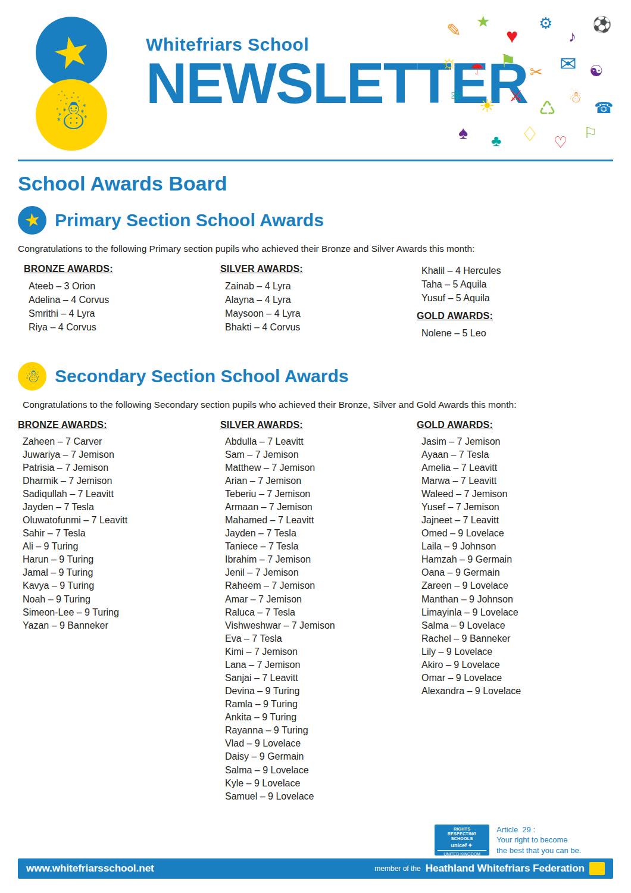★
☃
Whitefriars School
NEWSLETTER
✎ ★ ♥ ⚙ ♪ ⚽ ☼ ☂ ⚑ ✂ ✉ ☯ ⚛ ☀ ⚔ ♺ ☃ ☎ ♠ ♣ ♢ ♡ ⚐
School Awards Board
★
Primary Section School Awards
Congratulations to the following Primary section pupils who achieved their Bronze and Silver Awards this month:
BRONZE AWARDS:
Ateeb – 3 Orion
Adelina – 4 Corvus
Smrithi – 4 Lyra
Riya – 4 Corvus
SILVER AWARDS:
Zainab – 4 Lyra
Alayna – 4 Lyra
Maysoon – 4 Lyra
Bhakti – 4 Corvus
Khalil – 4 Hercules
Taha – 5 Aquila
Yusuf – 5 Aquila
GOLD AWARDS:
Nolene – 5 Leo
☃
Secondary Section School Awards
Congratulations to the following Secondary section pupils who achieved their Bronze, Silver and Gold Awards this month:
BRONZE AWARDS:
Zaheen – 7 Carver
Juwariya – 7 Jemison
Patrisia – 7 Jemison
Dharmik – 7 Jemison
Sadiqullah – 7 Leavitt
Jayden – 7 Tesla
Oluwatofunmi – 7 Leavitt
Sahir – 7 Tesla
Ali – 9 Turing
Harun – 9 Turing
Jamal – 9 Turing
Kavya – 9 Turing
Noah – 9 Turing
Simeon-Lee – 9 Turing
Yazan – 9 Banneker
SILVER AWARDS:
Abdulla – 7 Leavitt
Sam – 7 Jemison
Matthew – 7 Jemison
Arian – 7 Jemison
Teberiu – 7 Jemison
Armaan – 7 Jemison
Mahamed – 7 Leavitt
Jayden – 7 Tesla
Taniece – 7 Tesla
Ibrahim – 7 Jemison
Jenil – 7 Jemison
Raheem – 7 Jemison
Amar – 7 Jemison
Raluca – 7 Tesla
Vishweshwar – 7 Jemison
Eva – 7 Tesla
Kimi – 7 Jemison
Lana – 7 Jemison
Sanjai – 7 Leavitt
Devina – 9 Turing
Ramla – 9 Turing
Ankita – 9 Turing
Rayanna – 9 Turing
Vlad – 9 Lovelace
Daisy – 9 Germain
Salma – 9 Lovelace
Kyle – 9 Lovelace
Samuel – 9 Lovelace
GOLD AWARDS:
Jasim – 7 Jemison
Ayaan – 7 Tesla
Amelia – 7 Leavitt
Marwa – 7 Leavitt
Waleed – 7 Jemison
Yusef – 7 Jemison
Jajneet – 7 Leavitt
Omed – 9 Lovelace
Laila – 9 Johnson
Hamzah – 9 Germain
Oana – 9 Germain
Zareen – 9 Lovelace
Manthan – 9 Johnson
Limayinla – 9 Lovelace
Salma – 9 Lovelace
Rachel – 9 Banneker
Lily – 9 Lovelace
Akiro – 9 Lovelace
Omar – 9 Lovelace
Alexandra – 9 Lovelace
RIGHTS
RESPECTING
SCHOOLS
unicef ✦
UNITED KINGDOM
Article 29 :
Your right to become
the best that you can be.
www.whitefriarsschool.net
member of the Heathland Whitefriars Federation